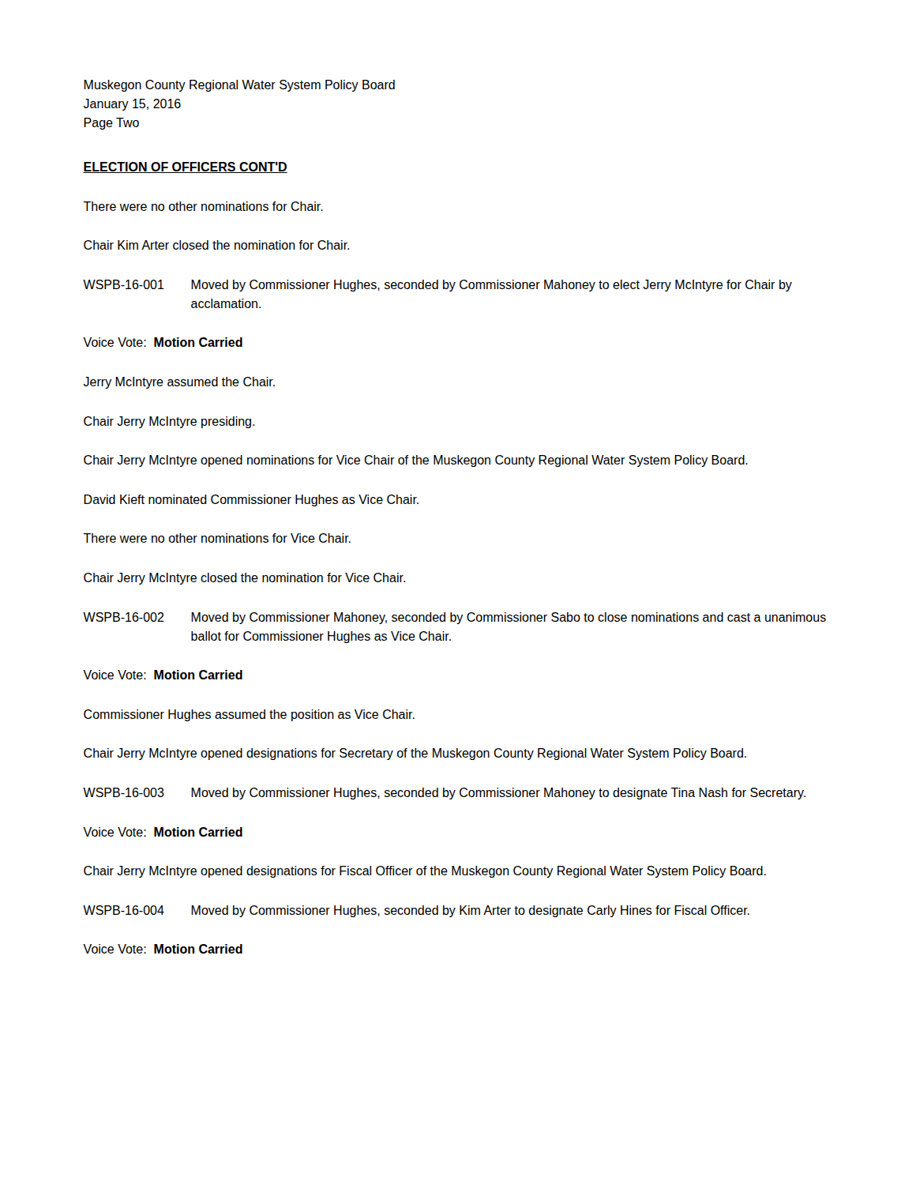Muskegon County Regional Water System Policy Board
January 15, 2016
Page Two
ELECTION OF OFFICERS CONT'D
There were no other nominations for Chair.
Chair Kim Arter closed the nomination for Chair.
WSPB-16-001
Moved by Commissioner Hughes, seconded by Commissioner Mahoney to elect Jerry McIntyre for Chair by acclamation.
Voice Vote: Motion Carried
Jerry McIntyre assumed the Chair.
Chair Jerry McIntyre presiding.
Chair Jerry McIntyre opened nominations for Vice Chair of the Muskegon County Regional Water System Policy Board.
David Kieft nominated Commissioner Hughes as Vice Chair.
There were no other nominations for Vice Chair.
Chair Jerry McIntyre closed the nomination for Vice Chair.
WSPB-16-002
Moved by Commissioner Mahoney, seconded by Commissioner Sabo to close nominations and cast a unanimous ballot for Commissioner Hughes as Vice Chair.
Voice Vote: Motion Carried
Commissioner Hughes assumed the position as Vice Chair.
Chair Jerry McIntyre opened designations for Secretary of the Muskegon County Regional Water System Policy Board.
WSPB-16-003
Moved by Commissioner Hughes, seconded by Commissioner Mahoney to designate Tina Nash for Secretary.
Voice Vote: Motion Carried
Chair Jerry McIntyre opened designations for Fiscal Officer of the Muskegon County Regional Water System Policy Board.
WSPB-16-004
Moved by Commissioner Hughes, seconded by Kim Arter to designate Carly Hines for Fiscal Officer.
Voice Vote: Motion Carried